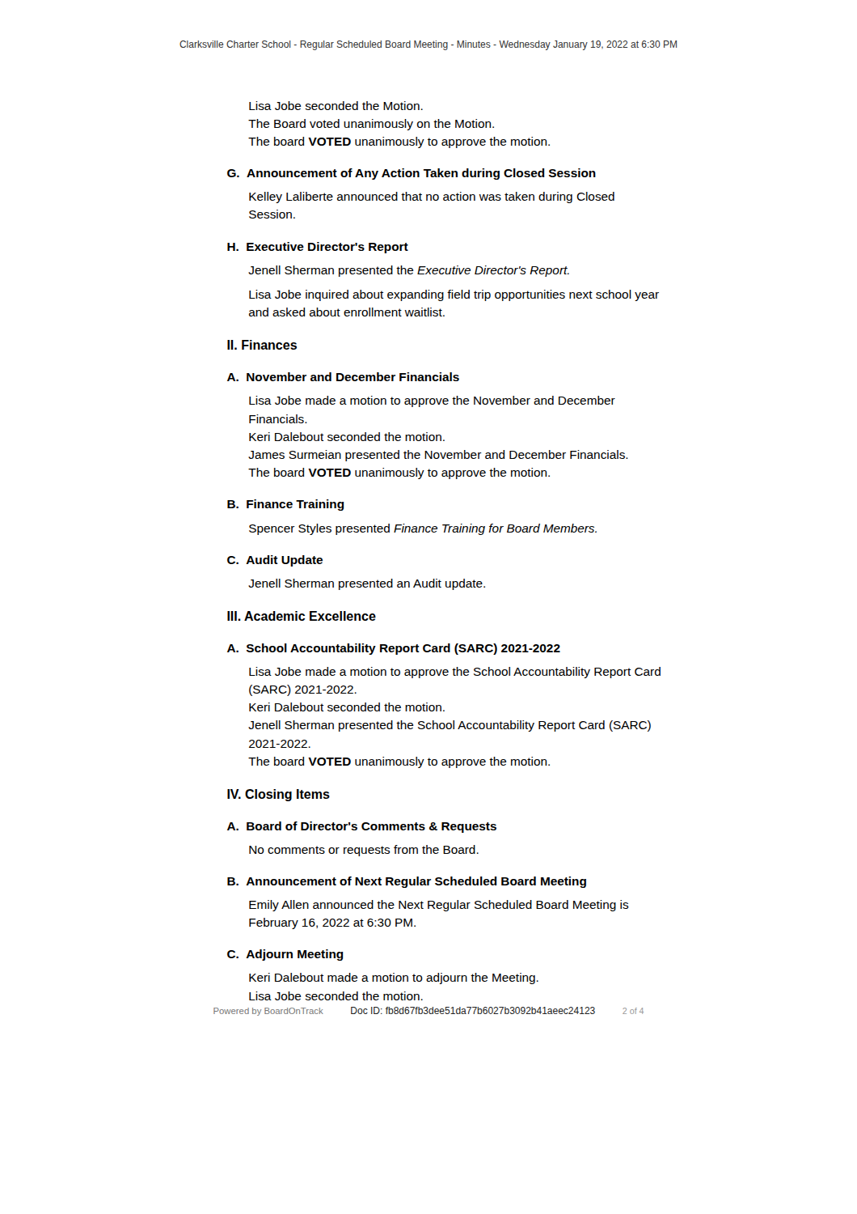Clarksville Charter School - Regular Scheduled Board Meeting - Minutes - Wednesday January 19, 2022 at 6:30 PM
Lisa Jobe seconded the Motion.
The Board voted unanimously on the Motion.
The board VOTED unanimously to approve the motion.
G. Announcement of Any Action Taken during Closed Session
Kelley Laliberte announced that no action was taken during Closed Session.
H. Executive Director's Report
Jenell Sherman presented the Executive Director's Report.
Lisa Jobe inquired about expanding field trip opportunities next school year and asked about enrollment waitlist.
II. Finances
A. November and December Financials
Lisa Jobe made a motion to approve the November and December Financials.
Keri Dalebout seconded the motion.
James Surmeian presented the November and December Financials.
The board VOTED unanimously to approve the motion.
B. Finance Training
Spencer Styles presented Finance Training for Board Members.
C. Audit Update
Jenell Sherman presented an Audit update.
III. Academic Excellence
A. School Accountability Report Card (SARC) 2021-2022
Lisa Jobe made a motion to approve the School Accountability Report Card (SARC) 2021-2022.
Keri Dalebout seconded the motion.
Jenell Sherman presented the School Accountability Report Card (SARC) 2021-2022.
The board VOTED unanimously to approve the motion.
IV. Closing Items
A. Board of Director's Comments & Requests
No comments or requests from the Board.
B. Announcement of Next Regular Scheduled Board Meeting
Emily Allen announced the Next Regular Scheduled Board Meeting is February 16, 2022 at 6:30 PM.
C. Adjourn Meeting
Keri Dalebout made a motion to adjourn the Meeting.
Lisa Jobe seconded the motion.
Powered by BoardOnTrack Doc ID: fb8d67fb3dee51da77b6027b3092b41aeec24123 2 of 4